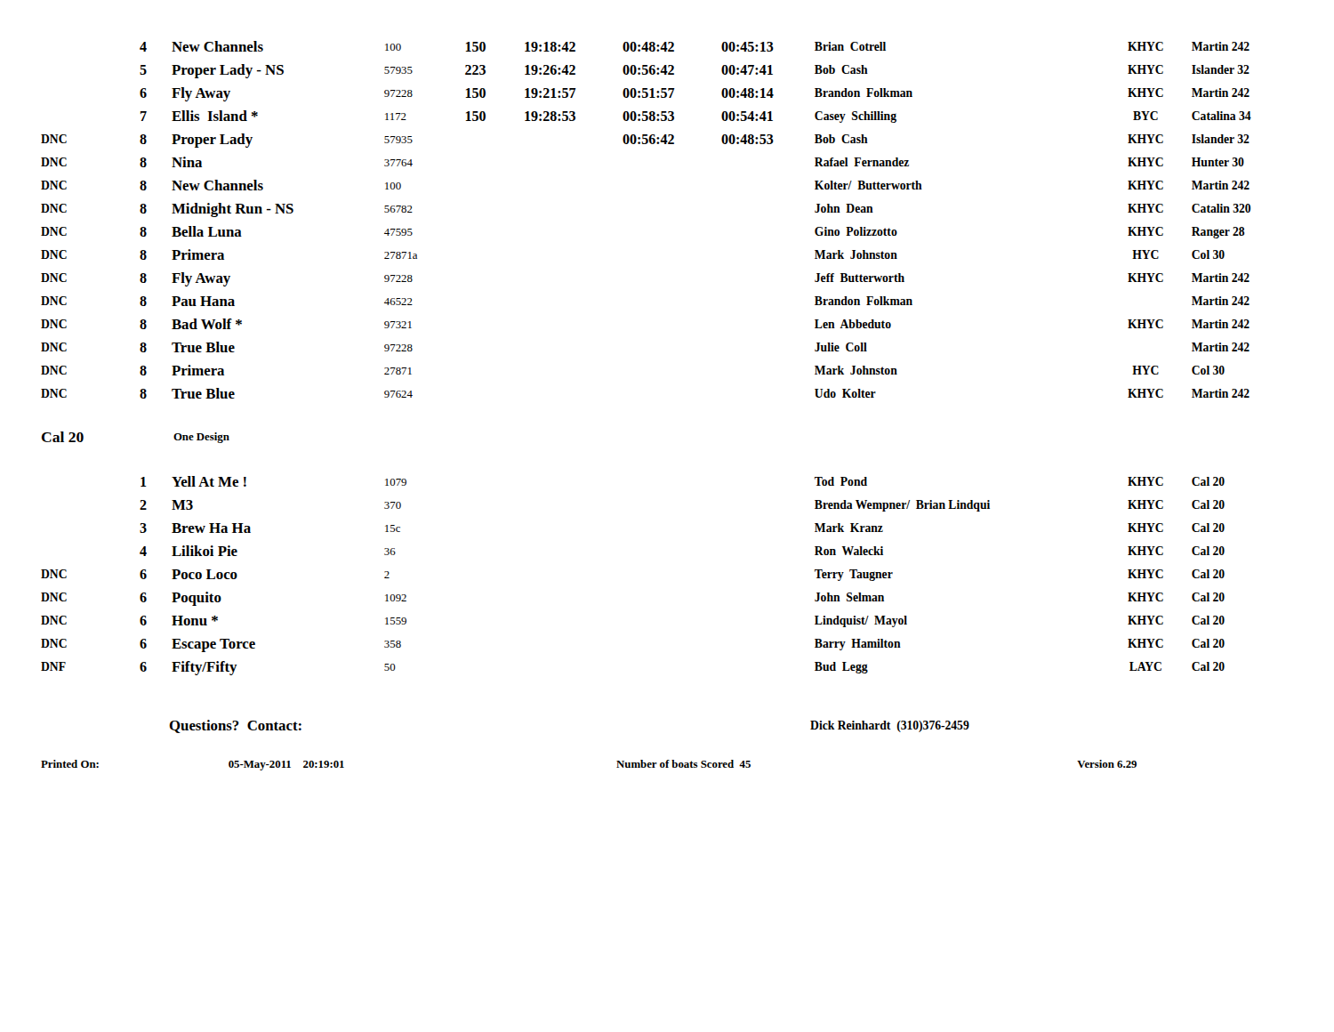| | 4 | New Channels | 100 | 150 | 19:18:42 | 00:48:42 | 00:45:13 | Brian Cotrell | KHYC | Martin 242 |
| | 5 | Proper Lady - NS | 57935 | 223 | 19:26:42 | 00:56:42 | 00:47:41 | Bob Cash | KHYC | Islander 32 |
| | 6 | Fly Away | 97228 | 150 | 19:21:57 | 00:51:57 | 00:48:14 | Brandon Folkman | KHYC | Martin 242 |
| | 7 | Ellis Island * | 1172 | 150 | 19:28:53 | 00:58:53 | 00:54:41 | Casey Schilling | BYC | Catalina 34 |
| DNC | 8 | Proper Lady | 57935 | | | 00:56:42 | 00:48:53 | Bob Cash | KHYC | Islander 32 |
| DNC | 8 | Nina | 37764 | | | | | Rafael Fernandez | KHYC | Hunter 30 |
| DNC | 8 | New Channels | 100 | | | | | Kolter/ Butterworth | KHYC | Martin 242 |
| DNC | 8 | Midnight Run - NS | 56782 | | | | | John Dean | KHYC | Catalin 320 |
| DNC | 8 | Bella Luna | 47595 | | | | | Gino Polizzotto | KHYC | Ranger 28 |
| DNC | 8 | Primera | 27871a | | | | | Mark Johnston | HYC | Col 30 |
| DNC | 8 | Fly Away | 97228 | | | | | Jeff Butterworth | KHYC | Martin 242 |
| DNC | 8 | Pau Hana | 46522 | | | | | Brandon Folkman | | Martin 242 |
| DNC | 8 | Bad Wolf * | 97321 | | | | | Len Abbeduto | KHYC | Martin 242 |
| DNC | 8 | True Blue | 97228 | | | | | Julie Coll | | Martin 242 |
| DNC | 8 | Primera | 27871 | | | | | Mark Johnston | HYC | Col 30 |
| DNC | 8 | True Blue | 97624 | | | | | Udo Kolter | KHYC | Martin 242 |
| Cal 20 | One Design | |
| | 1 | Yell At Me ! | 1079 | | | | | Tod Pond | KHYC | Cal 20 |
| | 2 | M3 | 370 | | | | | Brenda Wempner/ Brian Lindqui | KHYC | Cal 20 |
| | 3 | Brew Ha Ha | 15c | | | | | Mark Kranz | KHYC | Cal 20 |
| | 4 | Lilikoi Pie | 36 | | | | | Ron Walecki | KHYC | Cal 20 |
| DNC | 6 | Poco Loco | 2 | | | | | Terry Taugner | KHYC | Cal 20 |
| DNC | 6 | Poquito | 1092 | | | | | John Selman | KHYC | Cal 20 |
| DNC | 6 | Honu * | 1559 | | | | | Lindquist/ Mayol | KHYC | Cal 20 |
| DNC | 6 | Escape Torce | 358 | | | | | Barry Hamilton | KHYC | Cal 20 |
| DNF | 6 | Fifty/Fifty | 50 | | | | | Bud Legg | LAYC | Cal 20 |
| Questions? Contact: | Dick Reinhardt (310)376-2459 |
| Printed On: | 05-May-2011 20:19:01 | Number of boats Scored 45 | Version 6.29 |